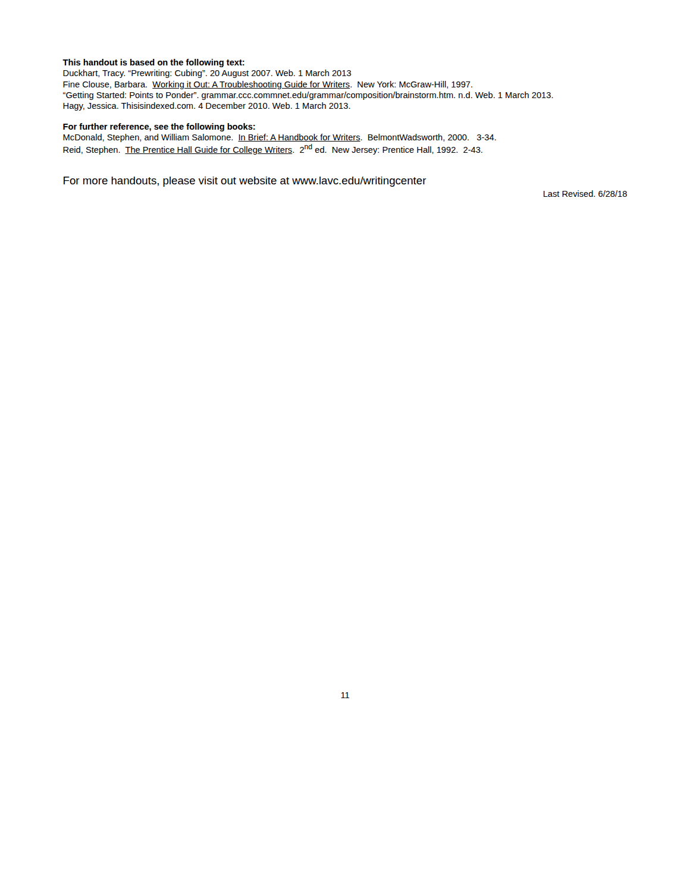This handout is based on the following text:
Duckhart, Tracy. “Prewriting: Cubing”. 20 August 2007. Web. 1 March 2013
Fine Clouse, Barbara. Working it Out: A Troubleshooting Guide for Writers. New York: McGraw-Hill, 1997.
“Getting Started: Points to Ponder”. grammar.ccc.commnet.edu/grammar/composition/brainstorm.htm. n.d. Web. 1 March 2013.
Hagy, Jessica. Thisisindexed.com. 4 December 2010. Web. 1 March 2013.
For further reference, see the following books:
McDonald, Stephen, and William Salomone. In Brief: A Handbook for Writers. BelmontWadsworth, 2000. 3-34.
Reid, Stephen. The Prentice Hall Guide for College Writers. 2nd ed. New Jersey: Prentice Hall, 1992. 2-43.
For more handouts, please visit out website at www.lavc.edu/writingcenter
Last Revised. 6/28/18
11